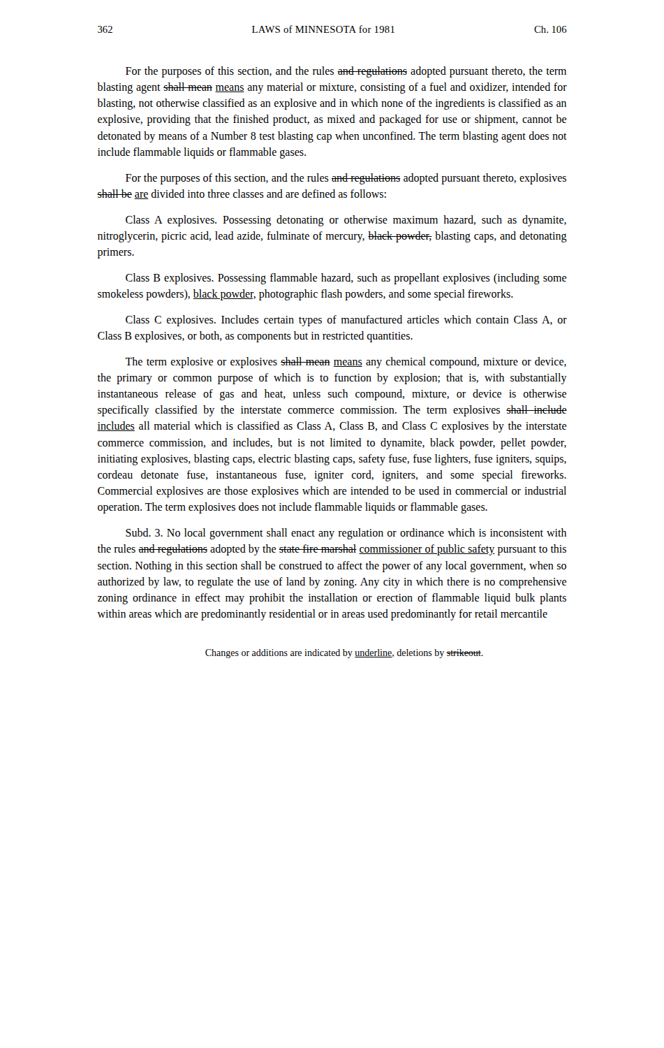362 LAWS of MINNESOTA for 1981 Ch. 106
For the purposes of this section, and the rules and regulations adopted pursuant thereto, the term blasting agent shall mean means any material or mixture, consisting of a fuel and oxidizer, intended for blasting, not otherwise classified as an explosive and in which none of the ingredients is classified as an explosive, providing that the finished product, as mixed and packaged for use or shipment, cannot be detonated by means of a Number 8 test blasting cap when unconfined. The term blasting agent does not include flammable liquids or flammable gases.
For the purposes of this section, and the rules and regulations adopted pursuant thereto, explosives shall be are divided into three classes and are defined as follows:
Class A explosives. Possessing detonating or otherwise maximum hazard, such as dynamite, nitroglycerin, picric acid, lead azide, fulminate of mercury, black powder, blasting caps, and detonating primers.
Class B explosives. Possessing flammable hazard, such as propellant explosives (including some smokeless powders), black powder, photographic flash powders, and some special fireworks.
Class C explosives. Includes certain types of manufactured articles which contain Class A, or Class B explosives, or both, as components but in restricted quantities.
The term explosive or explosives shall mean means any chemical compound, mixture or device, the primary or common purpose of which is to function by explosion; that is, with substantially instantaneous release of gas and heat, unless such compound, mixture, or device is otherwise specifically classified by the interstate commerce commission. The term explosives shall include includes all material which is classified as Class A, Class B, and Class C explosives by the interstate commerce commission, and includes, but is not limited to dynamite, black powder, pellet powder, initiating explosives, blasting caps, electric blasting caps, safety fuse, fuse lighters, fuse igniters, squips, cordeau detonate fuse, instantaneous fuse, igniter cord, igniters, and some special fireworks. Commercial explosives are those explosives which are intended to be used in commercial or industrial operation. The term explosives does not include flammable liquids or flammable gases.
Subd. 3. No local government shall enact any regulation or ordinance which is inconsistent with the rules and regulations adopted by the state fire marshal commissioner of public safety pursuant to this section. Nothing in this section shall be construed to affect the power of any local government, when so authorized by law, to regulate the use of land by zoning. Any city in which there is no comprehensive zoning ordinance in effect may prohibit the installation or erection of flammable liquid bulk plants within areas which are predominantly residential or in areas used predominantly for retail mercantile
Changes or additions are indicated by underline, deletions by strikeout.